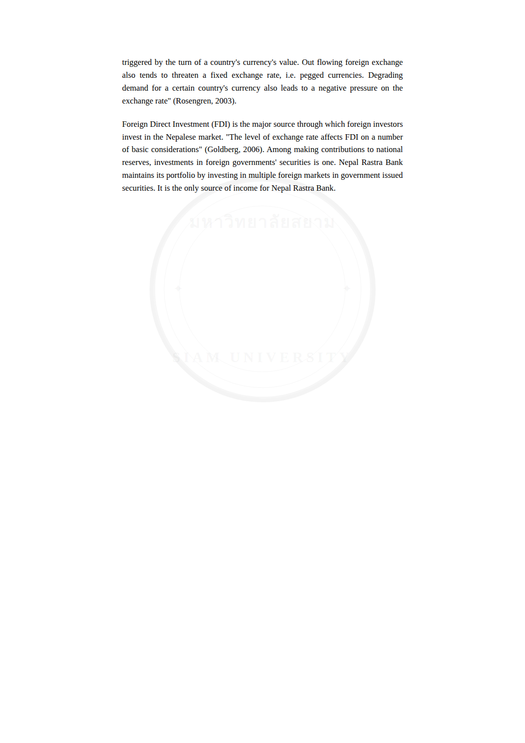มหาวิทยาลัยสยาม
✦
✦
SIAM UNIVERSITY
triggered by the turn of a country's currency's value. Out flowing foreign exchange also tends to threaten a fixed exchange rate, i.e. pegged currencies. Degrading demand for a certain country's currency also leads to a negative pressure on the exchange rate" (Rosengren, 2003).
Foreign Direct Investment (FDI) is the major source through which foreign investors invest in the Nepalese market. "The level of exchange rate affects FDI on a number of basic considerations" (Goldberg, 2006). Among making contributions to national reserves, investments in foreign governments' securities is one. Nepal Rastra Bank maintains its portfolio by investing in multiple foreign markets in government issued securities. It is the only source of income for Nepal Rastra Bank.